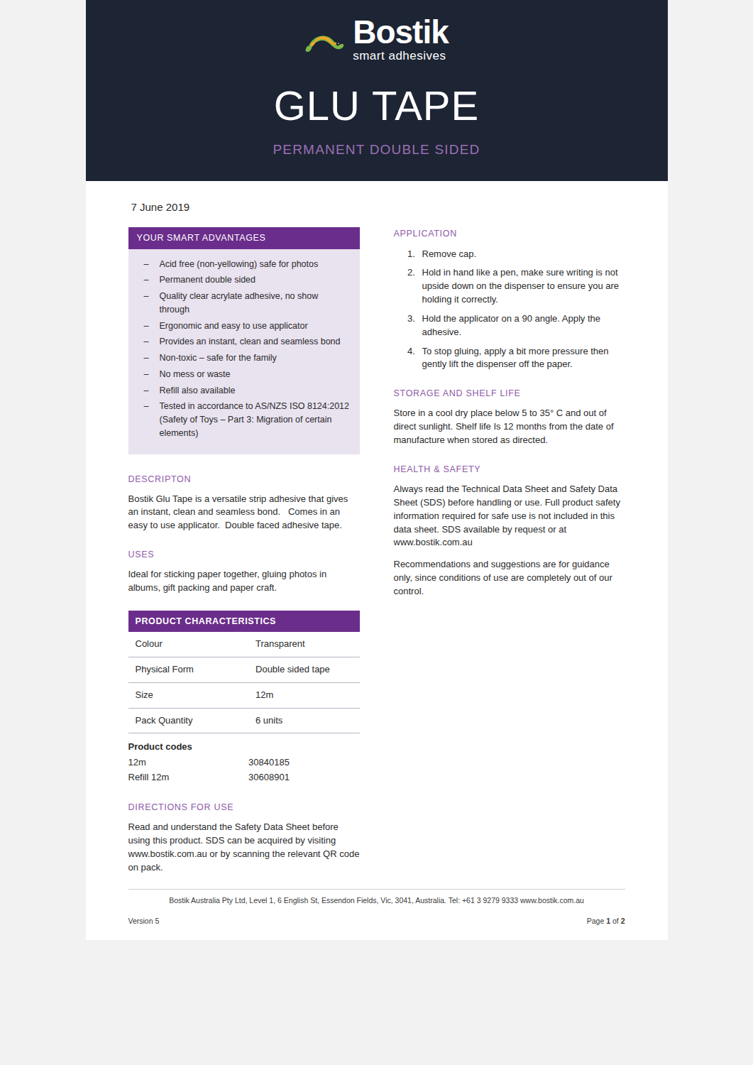Bostik
smart adhesives
GLU TAPE
PERMANENT DOUBLE SIDED
7 June 2019
YOUR SMART ADVANTAGES
Acid free (non-yellowing) safe for photos
Permanent double sided
Quality clear acrylate adhesive, no show through
Ergonomic and easy to use applicator
Provides an instant, clean and seamless bond
Non-toxic – safe for the family
No mess or waste
Refill also available
Tested in accordance to AS/NZS ISO 8124:2012 (Safety of Toys – Part 3: Migration of certain elements)
DESCRIPTON
Bostik Glu Tape is a versatile strip adhesive that gives an instant, clean and seamless bond. Comes in an easy to use applicator. Double faced adhesive tape.
USES
Ideal for sticking paper together, gluing photos in albums, gift packing and paper craft.
PRODUCT CHARACTERISTICS
| Colour | Transparent |
| Physical Form | Double sided tape |
| Size | 12m |
| Pack Quantity | 6 units |
Product codes
| 12m | 30840185 |
| Refill 12m | 30608901 |
DIRECTIONS FOR USE
Read and understand the Safety Data Sheet before using this product. SDS can be acquired by visiting www.bostik.com.au or by scanning the relevant QR code on pack.
APPLICATION
Remove cap.
Hold in hand like a pen, make sure writing is not upside down on the dispenser to ensure you are holding it correctly.
Hold the applicator on a 90 angle. Apply the adhesive.
To stop gluing, apply a bit more pressure then gently lift the dispenser off the paper.
STORAGE AND SHELF LIFE
Store in a cool dry place below 5 to 35° C and out of direct sunlight. Shelf life Is 12 months from the date of manufacture when stored as directed.
HEALTH & SAFETY
Always read the Technical Data Sheet and Safety Data Sheet (SDS) before handling or use. Full product safety information required for safe use is not included in this data sheet. SDS available by request or at www.bostik.com.au
Recommendations and suggestions are for guidance only, since conditions of use are completely out of our control.
Bostik Australia Pty Ltd, Level 1, 6 English St, Essendon Fields, Vic, 3041, Australia. Tel: +61 3 9279 9333 www.bostik.com.au
Version 5 Page 1 of 2